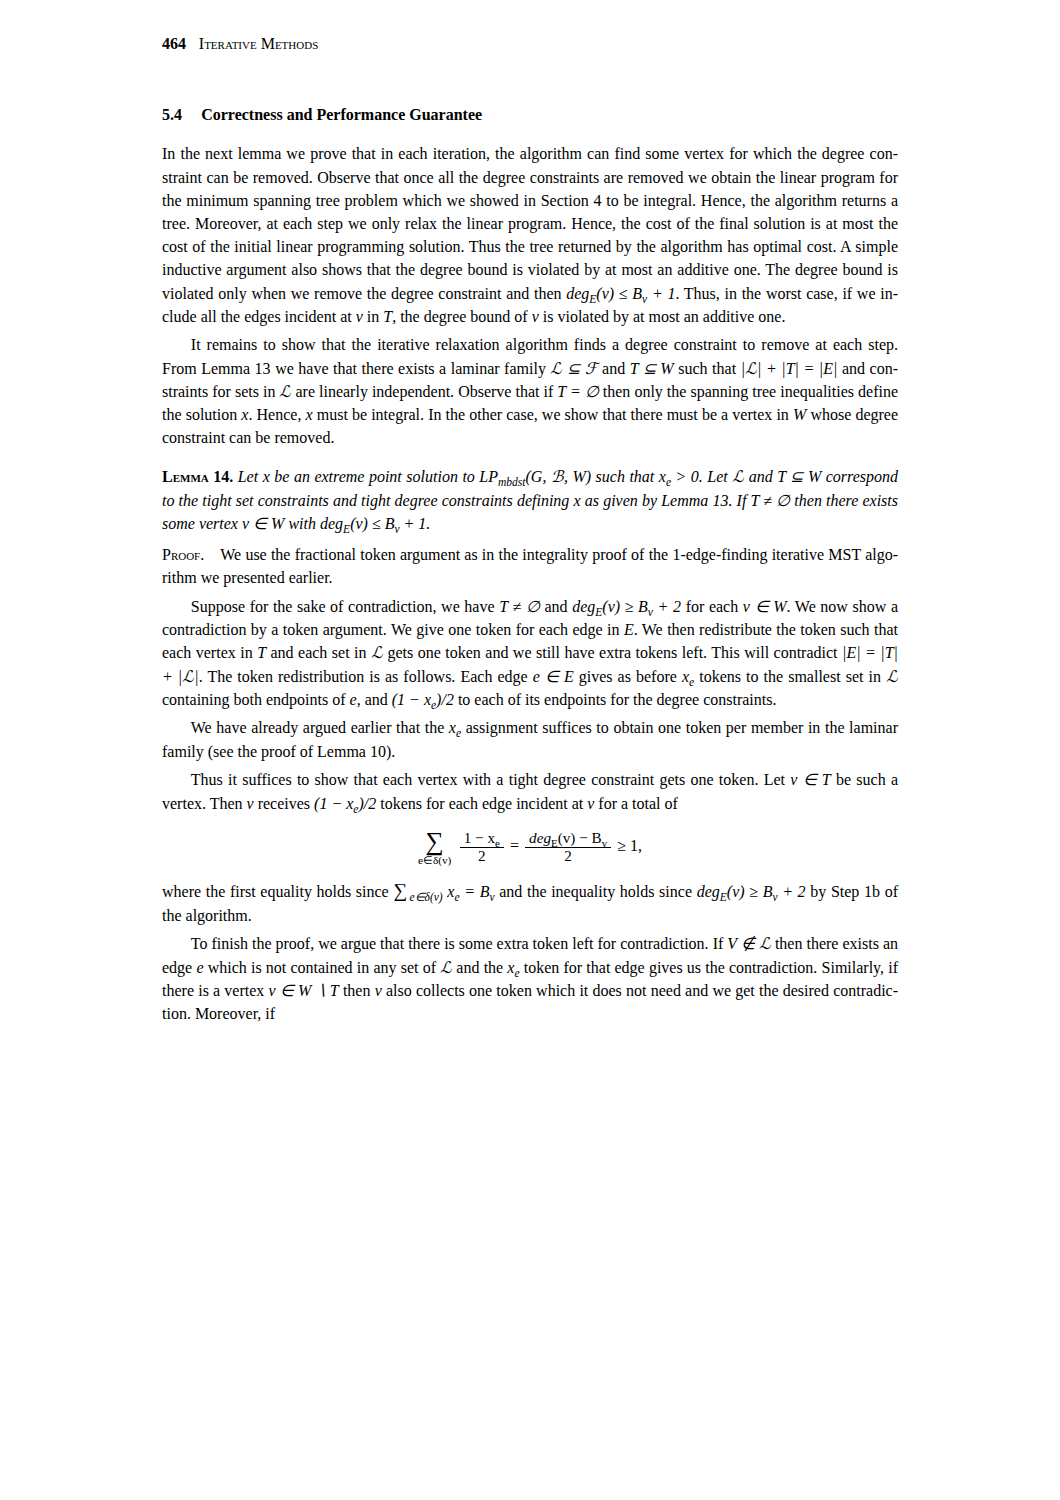464 Iterative Methods
5.4 Correctness and Performance Guarantee
In the next lemma we prove that in each iteration, the algorithm can find some vertex for which the degree constraint can be removed. Observe that once all the degree constraints are removed we obtain the linear program for the minimum spanning tree problem which we showed in Section 4 to be integral. Hence, the algorithm returns a tree. Moreover, at each step we only relax the linear program. Hence, the cost of the final solution is at most the cost of the initial linear programming solution. Thus the tree returned by the algorithm has optimal cost. A simple inductive argument also shows that the degree bound is violated by at most an additive one. The degree bound is violated only when we remove the degree constraint and then degE(v) ≤ Bv + 1. Thus, in the worst case, if we include all the edges incident at v in T, the degree bound of v is violated by at most an additive one.
It remains to show that the iterative relaxation algorithm finds a degree constraint to remove at each step. From Lemma 13 we have that there exists a laminar family ℒ ⊆ ℱ and T ⊆ W such that |ℒ| + |T| = |E| and constraints for sets in ℒ are linearly independent. Observe that if T = ∅ then only the spanning tree inequalities define the solution x. Hence, x must be integral. In the other case, we show that there must be a vertex in W whose degree constraint can be removed.
Lemma 14. Let x be an extreme point solution to LPmbdst(G, ℬ, W) such that xe > 0. Let ℒ and T ⊆ W correspond to the tight set constraints and tight degree constraints defining x as given by Lemma 13. If T ≠ ∅ then there exists some vertex v ∈ W with degE(v) ≤ Bv + 1.
Proof. We use the fractional token argument as in the integrality proof of the 1-edge-finding iterative MST algorithm we presented earlier.
Suppose for the sake of contradiction, we have T ≠ ∅ and degE(v) ≥ Bv + 2 for each v ∈ W. We now show a contradiction by a token argument. We give one token for each edge in E. We then redistribute the token such that each vertex in T and each set in ℒ gets one token and we still have extra tokens left. This will contradict |E| = |T| + |ℒ|. The token redistribution is as follows. Each edge e ∈ E gives as before xe tokens to the smallest set in ℒ containing both endpoints of e, and (1 − xe)/2 to each of its endpoints for the degree constraints.
We have already argued earlier that the xe assignment suffices to obtain one token per member in the laminar family (see the proof of Lemma 10).
Thus it suffices to show that each vertex with a tight degree constraint gets one token. Let v ∈ T be such a vertex. Then v receives (1 − xe)/2 tokens for each edge incident at v for a total of
∑e∈δ(v) 1 − xe 2 = degE(v) − Bv 2 ≥ 1,
where the first equality holds since ∑e∈δ(v) xe = Bv and the inequality holds since degE(v) ≥ Bv + 2 by Step 1b of the algorithm.
To finish the proof, we argue that there is some extra token left for contradiction. If V ∉ ℒ then there exists an edge e which is not contained in any set of ℒ and the xe token for that edge gives us the contradiction. Similarly, if there is a vertex v ∈ W ∖ T then v also collects one token which it does not need and we get the desired contradiction. Moreover, if